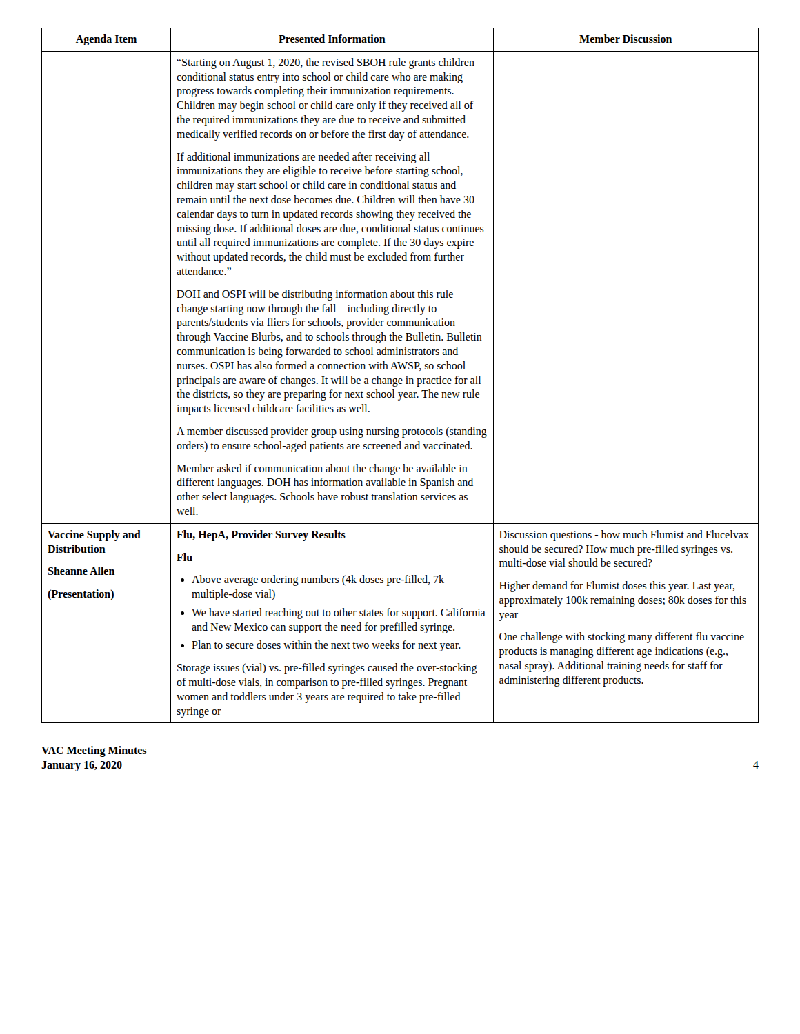| Agenda Item | Presented Information | Member Discussion |
| --- | --- | --- |
| | “Starting on August 1, 2020, the revised SBOH rule grants children conditional status entry into school or child care who are making progress towards completing their immunization requirements. Children may begin school or child care only if they received all of the required immunizations they are due to receive and submitted medically verified records on or before the first day of attendance. If additional immunizations are needed after receiving all immunizations they are eligible to receive before starting school, children may start school or child care in conditional status and remain until the next dose becomes due. Children will then have 30 calendar days to turn in updated records showing they received the missing dose. If additional doses are due, conditional status continues until all required immunizations are complete. If the 30 days expire without updated records, the child must be excluded from further attendance.” DOH and OSPI will be distributing information about this rule change starting now through the fall – including directly to parents/students via fliers for schools, provider communication through Vaccine Blurbs, and to schools through the Bulletin. Bulletin communication is being forwarded to school administrators and nurses. OSPI has also formed a connection with AWSP, so school principals are aware of changes. It will be a change in practice for all the districts, so they are preparing for next school year. The new rule impacts licensed childcare facilities as well. A member discussed provider group using nursing protocols (standing orders) to ensure school-aged patients are screened and vaccinated. Member asked if communication about the change be available in different languages. DOH has information available in Spanish and other select languages. Schools have robust translation services as well. | |
| Vaccine Supply and Distribution Sheanne Allen (Presentation) | Flu, HepA, Provider Survey Results Flu Above average ordering numbers (4k doses pre-filled, 7k multiple-dose vial) We have started reaching out to other states for support. California and New Mexico can support the need for prefilled syringe. Plan to secure doses within the next two weeks for next year. Storage issues (vial) vs. pre-filled syringes caused the over-stocking of multi-dose vials, in comparison to pre-filled syringes. Pregnant women and toddlers under 3 years are required to take pre-filled syringe or | Discussion questions - how much Flumist and Flucelvax should be secured? How much pre-filled syringes vs. multi-dose vial should be secured? Higher demand for Flumist doses this year. Last year, approximately 100k remaining doses; 80k doses for this year One challenge with stocking many different flu vaccine products is managing different age indications (e.g., nasal spray). Additional training needs for staff for administering different products. |
VAC Meeting Minutes
January 16, 2020 4